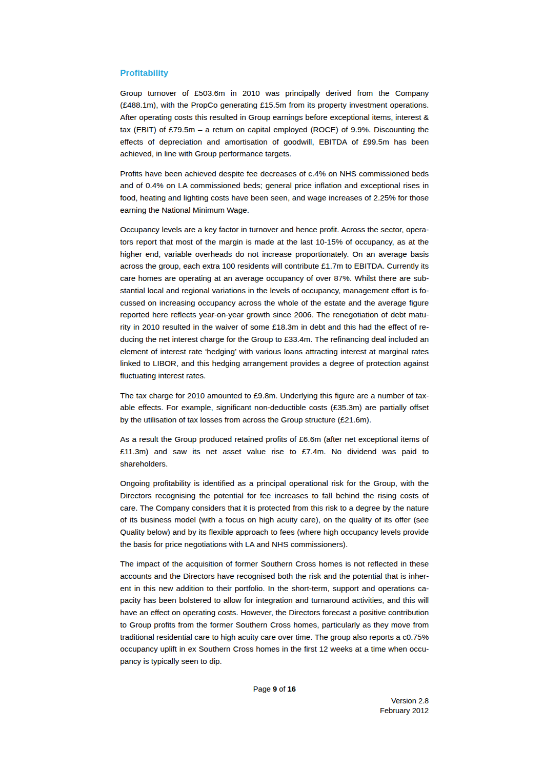Profitability
Group turnover of £503.6m in 2010 was principally derived from the Company (£488.1m), with the PropCo generating £15.5m from its property investment operations. After operating costs this resulted in Group earnings before exceptional items, interest & tax (EBIT) of £79.5m – a return on capital employed (ROCE) of 9.9%. Discounting the effects of depreciation and amortisation of goodwill, EBITDA of £99.5m has been achieved, in line with Group performance targets.
Profits have been achieved despite fee decreases of c.4% on NHS commissioned beds and of 0.4% on LA commissioned beds; general price inflation and exceptional rises in food, heating and lighting costs have been seen, and wage increases of 2.25% for those earning the National Minimum Wage.
Occupancy levels are a key factor in turnover and hence profit. Across the sector, operators report that most of the margin is made at the last 10-15% of occupancy, as at the higher end, variable overheads do not increase proportionately. On an average basis across the group, each extra 100 residents will contribute £1.7m to EBITDA. Currently its care homes are operating at an average occupancy of over 87%. Whilst there are substantial local and regional variations in the levels of occupancy, management effort is focussed on increasing occupancy across the whole of the estate and the average figure reported here reflects year-on-year growth since 2006. The renegotiation of debt maturity in 2010 resulted in the waiver of some £18.3m in debt and this had the effect of reducing the net interest charge for the Group to £33.4m. The refinancing deal included an element of interest rate ‘hedging’ with various loans attracting interest at marginal rates linked to LIBOR, and this hedging arrangement provides a degree of protection against fluctuating interest rates.
The tax charge for 2010 amounted to £9.8m. Underlying this figure are a number of taxable effects. For example, significant non-deductible costs (£35.3m) are partially offset by the utilisation of tax losses from across the Group structure (£21.6m).
As a result the Group produced retained profits of £6.6m (after net exceptional items of £11.3m) and saw its net asset value rise to £7.4m. No dividend was paid to shareholders.
Ongoing profitability is identified as a principal operational risk for the Group, with the Directors recognising the potential for fee increases to fall behind the rising costs of care. The Company considers that it is protected from this risk to a degree by the nature of its business model (with a focus on high acuity care), on the quality of its offer (see Quality below) and by its flexible approach to fees (where high occupancy levels provide the basis for price negotiations with LA and NHS commissioners).
The impact of the acquisition of former Southern Cross homes is not reflected in these accounts and the Directors have recognised both the risk and the potential that is inherent in this new addition to their portfolio. In the short-term, support and operations capacity has been bolstered to allow for integration and turnaround activities, and this will have an effect on operating costs. However, the Directors forecast a positive contribution to Group profits from the former Southern Cross homes, particularly as they move from traditional residential care to high acuity care over time. The group also reports a c0.75% occupancy uplift in ex Southern Cross homes in the first 12 weeks at a time when occupancy is typically seen to dip.
Page 9 of 16
Version 2.8
February 2012